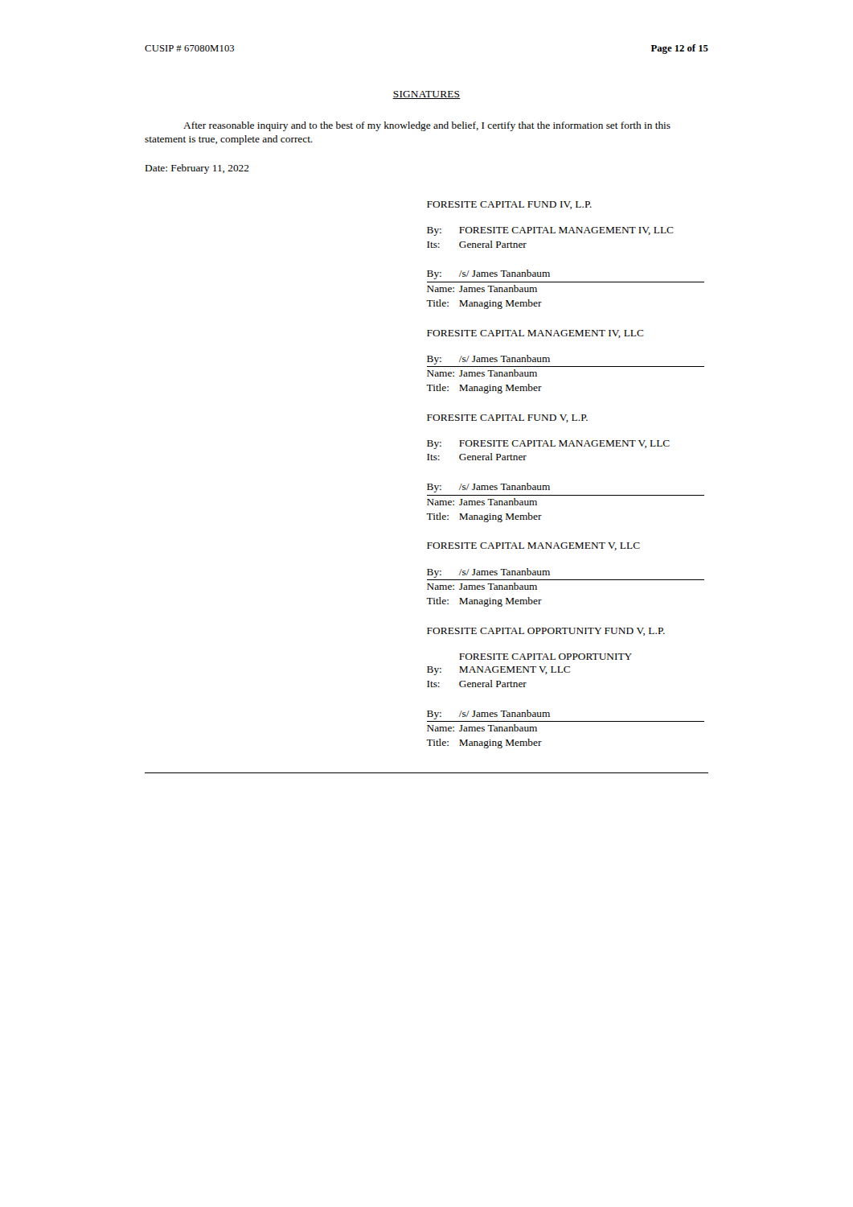CUSIP # 67080M103
Page 12 of 15
SIGNATURES
After reasonable inquiry and to the best of my knowledge and belief, I certify that the information set forth in this statement is true, complete and correct.
Date: February 11, 2022
FORESITE CAPITAL FUND IV, L.P.
| By: | FORESITE CAPITAL MANAGEMENT IV, LLC |
| Its: | General Partner |
| By: | /s/ James Tananbaum |
| Name: | James Tananbaum |
| Title: | Managing Member |
FORESITE CAPITAL MANAGEMENT IV, LLC
| By: | /s/ James Tananbaum |
| Name: | James Tananbaum |
| Title: | Managing Member |
FORESITE CAPITAL FUND V, L.P.
| By: | FORESITE CAPITAL MANAGEMENT V, LLC |
| Its: | General Partner |
| By: | /s/ James Tananbaum |
| Name: | James Tananbaum |
| Title: | Managing Member |
FORESITE CAPITAL MANAGEMENT V, LLC
| By: | /s/ James Tananbaum |
| Name: | James Tananbaum |
| Title: | Managing Member |
FORESITE CAPITAL OPPORTUNITY FUND V, L.P.
| By: | FORESITE CAPITAL OPPORTUNITY MANAGEMENT V, LLC |
| Its: | General Partner |
| By: | /s/ James Tananbaum |
| Name: | James Tananbaum |
| Title: | Managing Member |